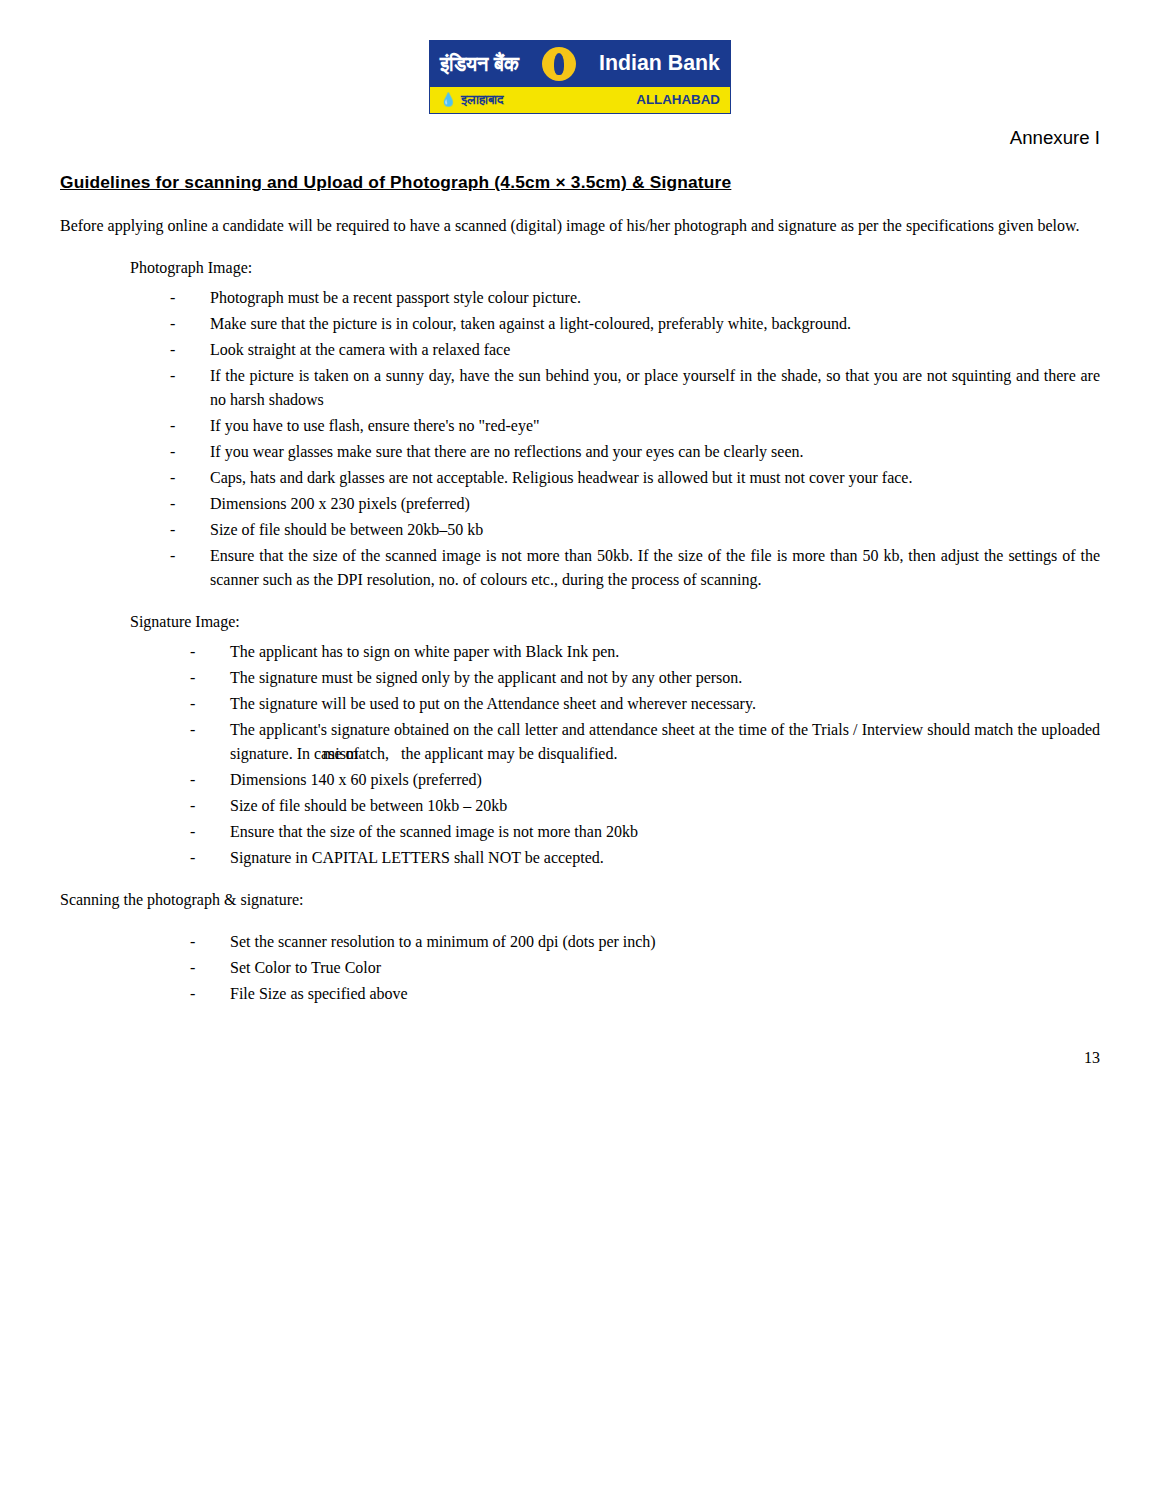इंडियन बैंक Indian Bank
💧इलाहाबाद ALLAHABAD
Annexure I
Guidelines for scanning and Upload of Photograph (4.5cm × 3.5cm) & Signature
Before applying online a candidate will be required to have a scanned (digital) image of his/her photograph and signature as per the specifications given below.
Photograph Image:
Photograph must be a recent passport style colour picture.
Make sure that the picture is in colour, taken against a light-coloured, preferably white, background.
Look straight at the camera with a relaxed face
If the picture is taken on a sunny day, have the sun behind you, or place yourself in the shade, so that you are not squinting and there are no harsh shadows
If you have to use flash, ensure there's no "red-eye"
If you wear glasses make sure that there are no reflections and your eyes can be clearly seen.
Caps, hats and dark glasses are not acceptable. Religious headwear is allowed but it must not cover your face.
Dimensions 200 x 230 pixels (preferred)
Size of file should be between 20kb–50 kb
Ensure that the size of the scanned image is not more than 50kb. If the size of the file is more than 50 kb, then adjust the settings of the scanner such as the DPI resolution, no. of colours etc., during the process of scanning.
Signature Image:
The applicant has to sign on white paper with Black Ink pen.
The signature must be signed only by the applicant and not by any other person.
The signature will be used to put on the Attendance sheet and wherever necessary.
The applicant's signature obtained on the call letter and attendance sheet at the time of the Trials / Interview should match the uploaded signature. In case of mismatch, the applicant may be disqualified.
Dimensions 140 x 60 pixels (preferred)
Size of file should be between 10kb – 20kb
Ensure that the size of the scanned image is not more than 20kb
Signature in CAPITAL LETTERS shall NOT be accepted.
Scanning the photograph & signature:
Set the scanner resolution to a minimum of 200 dpi (dots per inch)
Set Color to True Color
File Size as specified above
13